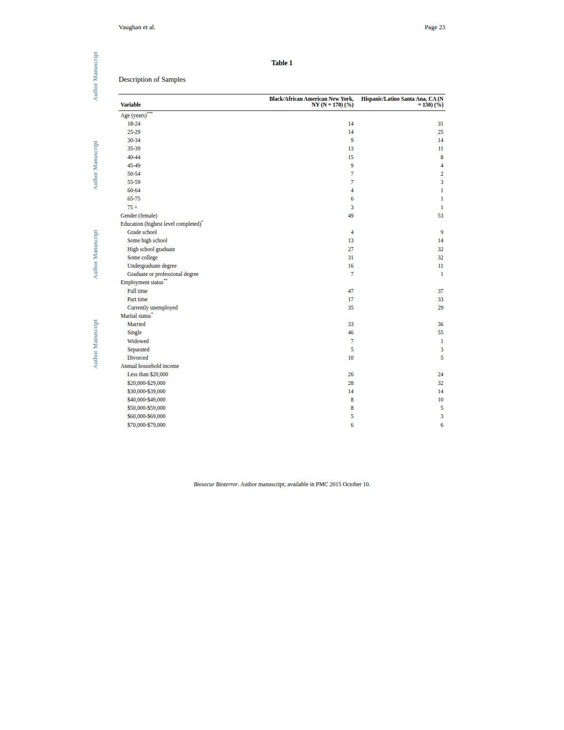Author Manuscript
Author Manuscript
Author Manuscript
Author Manuscript
Vaughan et al. Page 23
Table 1
Description of Samples
| Variable | Black/African American New York, NY (N = 170) (%) | Hispanic/Latino Santa Ana, CA (N = 150) (%) |
| --- | --- | --- |
| Age (years) *** | | |
| 18-24 | 14 | 31 |
| 25-29 | 14 | 25 |
| 30-34 | 9 | 14 |
| 35-39 | 13 | 11 |
| 40-44 | 15 | 8 |
| 45-49 | 9 | 4 |
| 50-54 | 7 | 2 |
| 55-59 | 7 | 3 |
| 60-64 | 4 | 1 |
| 65-75 | 6 | 1 |
| 75 + | 3 | 1 |
| Gender (female) | 49 | 53 |
| Education (highest level completed) * | | |
| Grade school | 4 | 9 |
| Some high school | 13 | 14 |
| High school graduate | 27 | 32 |
| Some college | 31 | 32 |
| Undergraduate degree | 16 | 11 |
| Graduate or professional degree | 7 | 1 |
| Employment status ** | | |
| Full time | 47 | 37 |
| Part time | 17 | 33 |
| Currently unemployed | 35 | 29 |
| Marital status * | | |
| Married | 33 | 36 |
| Single | 46 | 55 |
| Widowed | 7 | 1 |
| Separated | 5 | 3 |
| Divorced | 10 | 5 |
| Annual household income | | |
| Less than $20,000 | 26 | 24 |
| $20,000-$29,000 | 28 | 32 |
| $30,000-$39,000 | 14 | 14 |
| $40,000-$49,000 | 8 | 10 |
| $50,000-$59,000 | 8 | 5 |
| $60,000-$69,000 | 5 | 3 |
| $70,000-$79,000 | 6 | 6 |
Biosecur Bioterror. Author manuscript; available in PMC 2015 October 10.